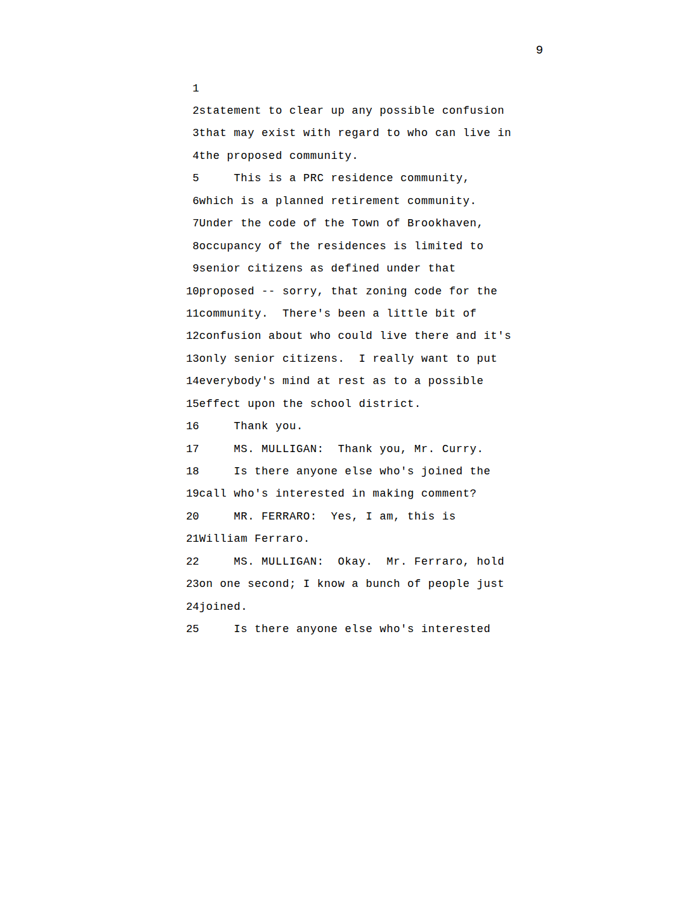9
| 1 | |
| 2 | statement to clear up any possible confusion |
| 3 | that may exist with regard to who can live in |
| 4 | the proposed community. |
| 5 | This is a PRC residence community, |
| 6 | which is a planned retirement community. |
| 7 | Under the code of the Town of Brookhaven, |
| 8 | occupancy of the residences is limited to |
| 9 | senior citizens as defined under that |
| 10 | proposed -- sorry, that zoning code for the |
| 11 | community. There's been a little bit of |
| 12 | confusion about who could live there and it's |
| 13 | only senior citizens. I really want to put |
| 14 | everybody's mind at rest as to a possible |
| 15 | effect upon the school district. |
| 16 | Thank you. |
| 17 | MS. MULLIGAN: Thank you, Mr. Curry. |
| 18 | Is there anyone else who's joined the |
| 19 | call who's interested in making comment? |
| 20 | MR. FERRARO: Yes, I am, this is |
| 21 | William Ferraro. |
| 22 | MS. MULLIGAN: Okay. Mr. Ferraro, hold |
| 23 | on one second; I know a bunch of people just |
| 24 | joined. |
| 25 | Is there anyone else who's interested |